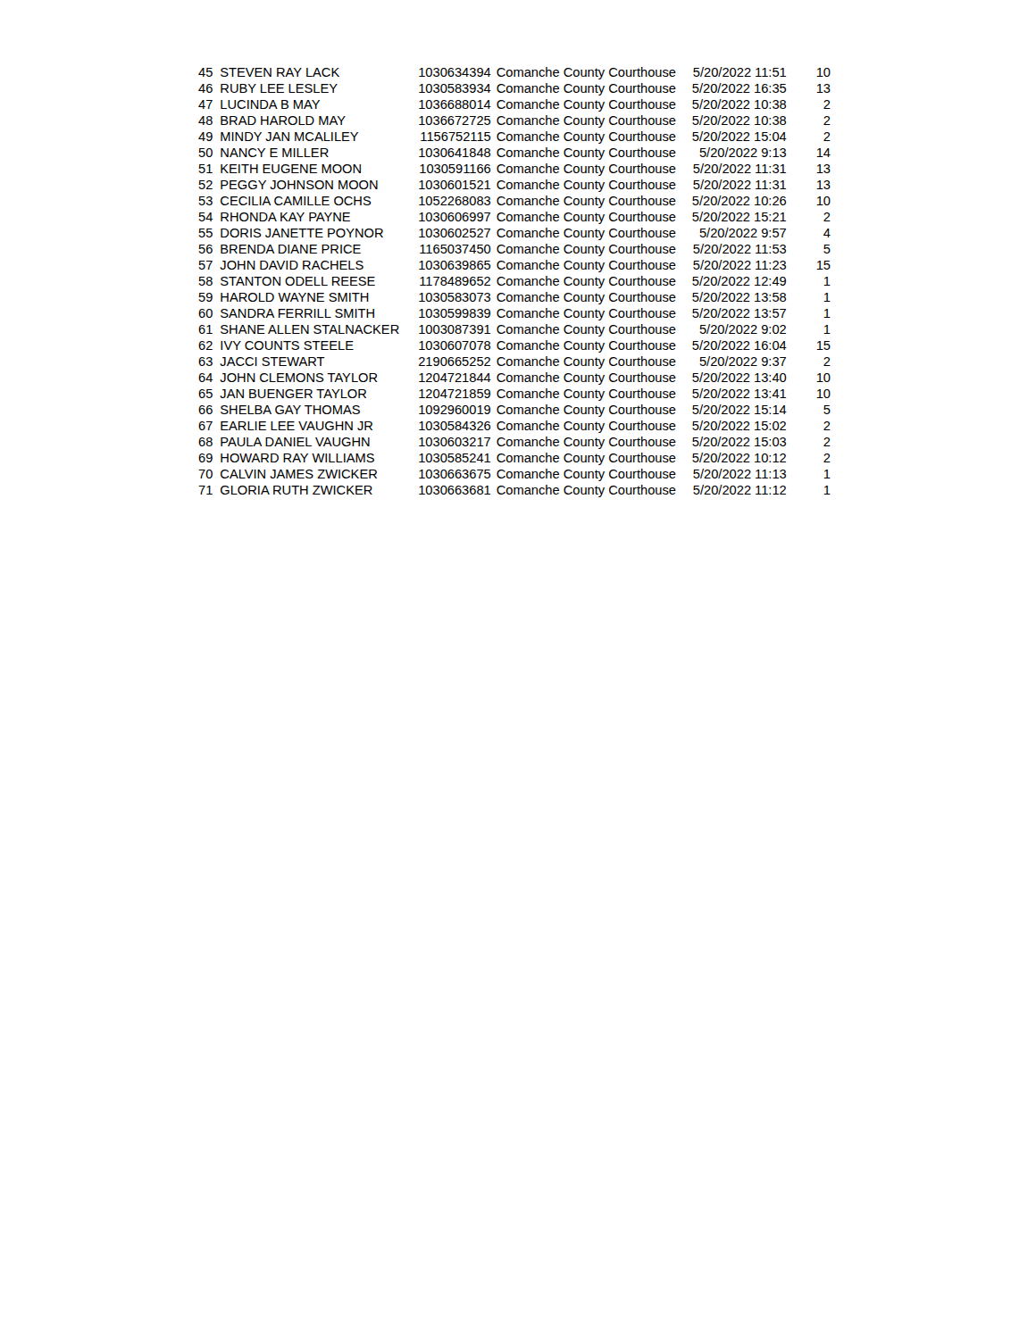| 45 | STEVEN RAY LACK | 1030634394 | Comanche County Courthouse | 5/20/2022 11:51 | 10 |
| 46 | RUBY LEE LESLEY | 1030583934 | Comanche County Courthouse | 5/20/2022 16:35 | 13 |
| 47 | LUCINDA B MAY | 1036688014 | Comanche County Courthouse | 5/20/2022 10:38 | 2 |
| 48 | BRAD HAROLD MAY | 1036672725 | Comanche County Courthouse | 5/20/2022 10:38 | 2 |
| 49 | MINDY JAN MCALILEY | 1156752115 | Comanche County Courthouse | 5/20/2022 15:04 | 2 |
| 50 | NANCY E MILLER | 1030641848 | Comanche County Courthouse | 5/20/2022 9:13 | 14 |
| 51 | KEITH EUGENE MOON | 1030591166 | Comanche County Courthouse | 5/20/2022 11:31 | 13 |
| 52 | PEGGY JOHNSON MOON | 1030601521 | Comanche County Courthouse | 5/20/2022 11:31 | 13 |
| 53 | CECILIA CAMILLE OCHS | 1052268083 | Comanche County Courthouse | 5/20/2022 10:26 | 10 |
| 54 | RHONDA KAY PAYNE | 1030606997 | Comanche County Courthouse | 5/20/2022 15:21 | 2 |
| 55 | DORIS JANETTE POYNOR | 1030602527 | Comanche County Courthouse | 5/20/2022 9:57 | 4 |
| 56 | BRENDA DIANE PRICE | 1165037450 | Comanche County Courthouse | 5/20/2022 11:53 | 5 |
| 57 | JOHN DAVID RACHELS | 1030639865 | Comanche County Courthouse | 5/20/2022 11:23 | 15 |
| 58 | STANTON ODELL REESE | 1178489652 | Comanche County Courthouse | 5/20/2022 12:49 | 1 |
| 59 | HAROLD WAYNE SMITH | 1030583073 | Comanche County Courthouse | 5/20/2022 13:58 | 1 |
| 60 | SANDRA FERRILL SMITH | 1030599839 | Comanche County Courthouse | 5/20/2022 13:57 | 1 |
| 61 | SHANE ALLEN STALNACKER | 1003087391 | Comanche County Courthouse | 5/20/2022 9:02 | 1 |
| 62 | IVY COUNTS STEELE | 1030607078 | Comanche County Courthouse | 5/20/2022 16:04 | 15 |
| 63 | JACCI STEWART | 2190665252 | Comanche County Courthouse | 5/20/2022 9:37 | 2 |
| 64 | JOHN CLEMONS TAYLOR | 1204721844 | Comanche County Courthouse | 5/20/2022 13:40 | 10 |
| 65 | JAN BUENGER TAYLOR | 1204721859 | Comanche County Courthouse | 5/20/2022 13:41 | 10 |
| 66 | SHELBA GAY THOMAS | 1092960019 | Comanche County Courthouse | 5/20/2022 15:14 | 5 |
| 67 | EARLIE LEE VAUGHN JR | 1030584326 | Comanche County Courthouse | 5/20/2022 15:02 | 2 |
| 68 | PAULA DANIEL VAUGHN | 1030603217 | Comanche County Courthouse | 5/20/2022 15:03 | 2 |
| 69 | HOWARD RAY WILLIAMS | 1030585241 | Comanche County Courthouse | 5/20/2022 10:12 | 2 |
| 70 | CALVIN JAMES ZWICKER | 1030663675 | Comanche County Courthouse | 5/20/2022 11:13 | 1 |
| 71 | GLORIA RUTH ZWICKER | 1030663681 | Comanche County Courthouse | 5/20/2022 11:12 | 1 |